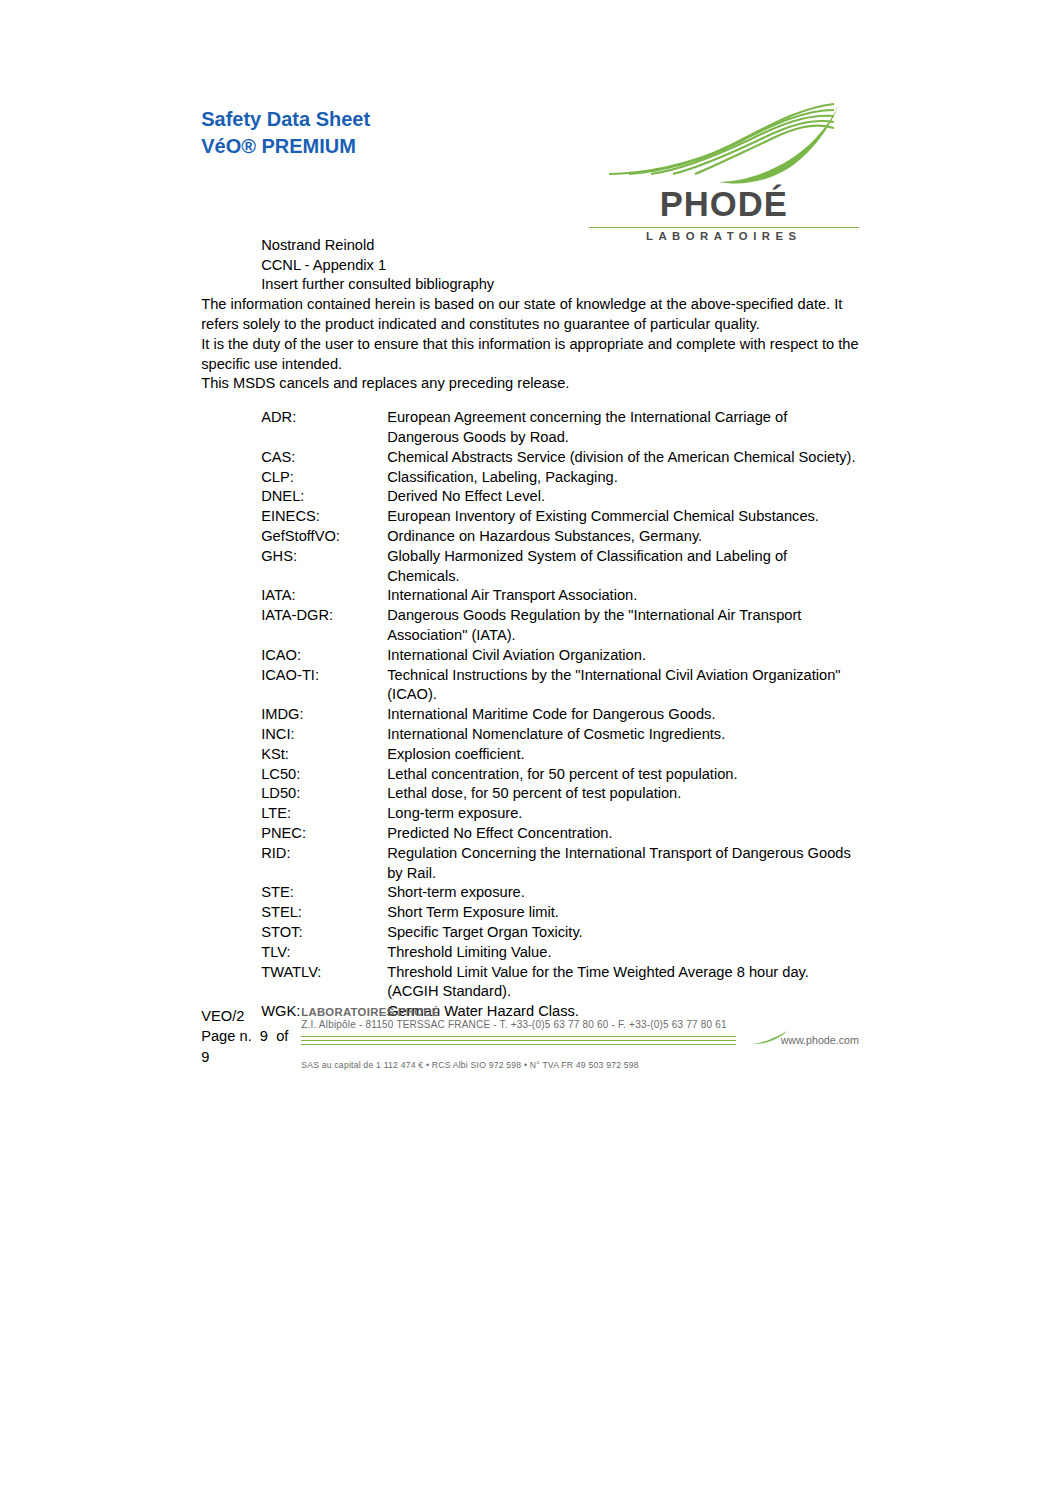Safety Data Sheet
VéO® PREMIUM
PHODÉ
LABORATOIRES
Nostrand Reinold
CCNL - Appendix 1
Insert further consulted bibliography
The information contained herein is based on our state of knowledge at the above-specified date. It refers solely to the product indicated and constitutes no guarantee of particular quality.
It is the duty of the user to ensure that this information is appropriate and complete with respect to the specific use intended.
This MSDS cancels and replaces any preceding release.
| ADR: | European Agreement concerning the International Carriage of Dangerous Goods by Road. |
| CAS: | Chemical Abstracts Service (division of the American Chemical Society). |
| CLP: | Classification, Labeling, Packaging. |
| DNEL: | Derived No Effect Level. |
| EINECS: | European Inventory of Existing Commercial Chemical Substances. |
| GefStoffVO: | Ordinance on Hazardous Substances, Germany. |
| GHS: | Globally Harmonized System of Classification and Labeling of Chemicals. |
| IATA: | International Air Transport Association. |
| IATA-DGR: | Dangerous Goods Regulation by the "International Air Transport Association" (IATA). |
| ICAO: | International Civil Aviation Organization. |
| ICAO-TI: | Technical Instructions by the "International Civil Aviation Organization" (ICAO). |
| IMDG: | International Maritime Code for Dangerous Goods. |
| INCI: | International Nomenclature of Cosmetic Ingredients. |
| KSt: | Explosion coefficient. |
| LC50: | Lethal concentration, for 50 percent of test population. |
| LD50: | Lethal dose, for 50 percent of test population. |
| LTE: | Long-term exposure. |
| PNEC: | Predicted No Effect Concentration. |
| RID: | Regulation Concerning the International Transport of Dangerous Goods by Rail. |
| STE: | Short-term exposure. |
| STEL: | Short Term Exposure limit. |
| STOT: | Specific Target Organ Toxicity. |
| TLV: | Threshold Limiting Value. |
| TWATLV: | Threshold Limit Value for the Time Weighted Average 8 hour day. (ACGIH Standard). |
| WGK: | German Water Hazard Class. |
VEO/2
Page n. 9 of 9
LABORATOIRES PHODÉ
Z.I. Albipôle - 81150 TERSSAC FRANCE - T. +33-(0)5 63 77 80 60 - F. +33-(0)5 63 77 80 61
www.phode.com
SAS au capital de 1 112 474 € • RCS Albi SIO 972 598 • N° TVA FR 49 503 972 598